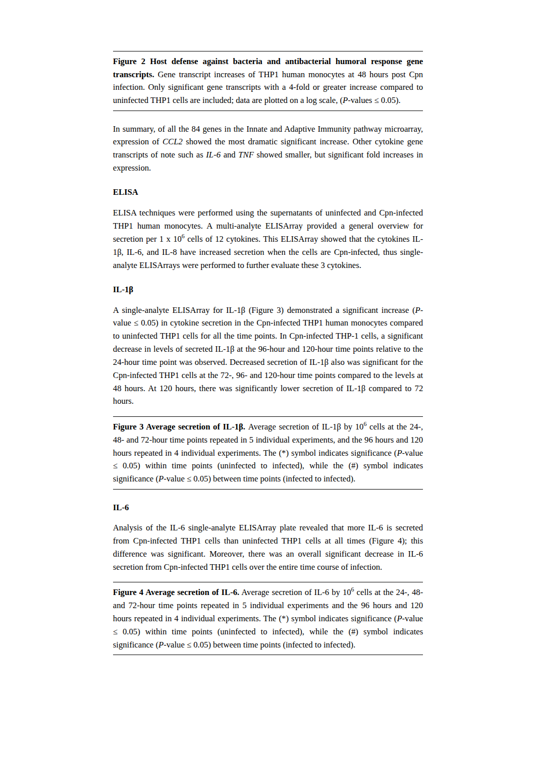Figure 2 Host defense against bacteria and antibacterial humoral response gene transcripts. Gene transcript increases of THP1 human monocytes at 48 hours post Cpn infection. Only significant gene transcripts with a 4-fold or greater increase compared to uninfected THP1 cells are included; data are plotted on a log scale, (P-values ≤ 0.05).
In summary, of all the 84 genes in the Innate and Adaptive Immunity pathway microarray, expression of CCL2 showed the most dramatic significant increase. Other cytokine gene transcripts of note such as IL-6 and TNF showed smaller, but significant fold increases in expression.
ELISA
ELISA techniques were performed using the supernatants of uninfected and Cpn-infected THP1 human monocytes. A multi-analyte ELISArray provided a general overview for secretion per 1 x 106 cells of 12 cytokines. This ELISArray showed that the cytokines IL-1β, IL-6, and IL-8 have increased secretion when the cells are Cpn-infected, thus single-analyte ELISArrays were performed to further evaluate these 3 cytokines.
IL-1β
A single-analyte ELISArray for IL-1β (Figure 3) demonstrated a significant increase (P-value ≤ 0.05) in cytokine secretion in the Cpn-infected THP1 human monocytes compared to uninfected THP1 cells for all the time points. In Cpn-infected THP-1 cells, a significant decrease in levels of secreted IL-1β at the 96-hour and 120-hour time points relative to the 24-hour time point was observed. Decreased secretion of IL-1β also was significant for the Cpn-infected THP1 cells at the 72-, 96- and 120-hour time points compared to the levels at 48 hours. At 120 hours, there was significantly lower secretion of IL-1β compared to 72 hours.
Figure 3 Average secretion of IL-1β. Average secretion of IL-1β by 106 cells at the 24-, 48- and 72-hour time points repeated in 5 individual experiments, and the 96 hours and 120 hours repeated in 4 individual experiments. The (*) symbol indicates significance (P-value ≤ 0.05) within time points (uninfected to infected), while the (#) symbol indicates significance (P-value ≤ 0.05) between time points (infected to infected).
IL-6
Analysis of the IL-6 single-analyte ELISArray plate revealed that more IL-6 is secreted from Cpn-infected THP1 cells than uninfected THP1 cells at all times (Figure 4); this difference was significant. Moreover, there was an overall significant decrease in IL-6 secretion from Cpn-infected THP1 cells over the entire time course of infection.
Figure 4 Average secretion of IL-6. Average secretion of IL-6 by 106 cells at the 24-, 48- and 72-hour time points repeated in 5 individual experiments and the 96 hours and 120 hours repeated in 4 individual experiments. The (*) symbol indicates significance (P-value ≤ 0.05) within time points (uninfected to infected), while the (#) symbol indicates significance (P-value ≤ 0.05) between time points (infected to infected).